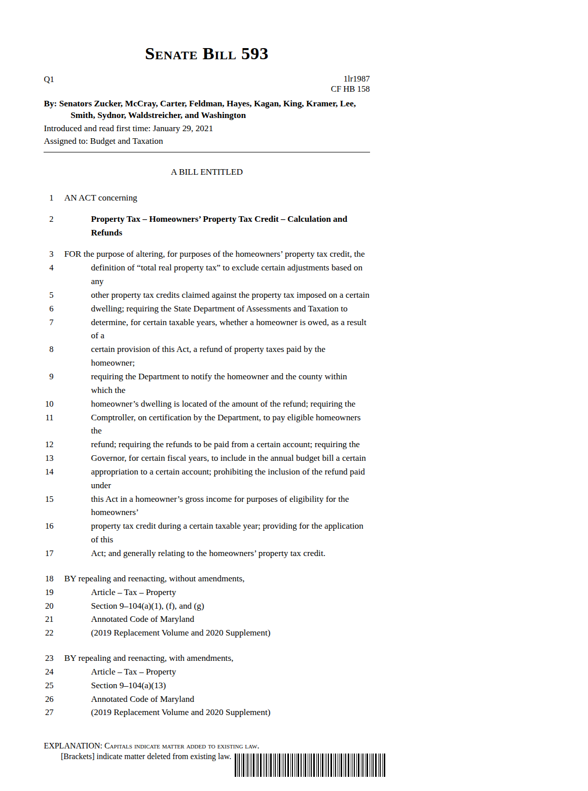Senate Bill 593
Q1
1lr1987
CF HB 158
By: Senators Zucker, McCray, Carter, Feldman, Hayes, Kagan, King, Kramer, Lee, Smith, Sydnor, Waldstreicher, and Washington
Introduced and read first time: January 29, 2021
Assigned to: Budget and Taxation
A BILL ENTITLED
1
AN ACT concerning
2
Property Tax – Homeowners’ Property Tax Credit – Calculation and Refunds
3
FOR the purpose of altering, for purposes of the homeowners’ property tax credit, the
4
definition of “total real property tax” to exclude certain adjustments based on any
5
other property tax credits claimed against the property tax imposed on a certain
6
dwelling; requiring the State Department of Assessments and Taxation to
7
determine, for certain taxable years, whether a homeowner is owed, as a result of a
8
certain provision of this Act, a refund of property taxes paid by the homeowner;
9
requiring the Department to notify the homeowner and the county within which the
10
homeowner’s dwelling is located of the amount of the refund; requiring the
11
Comptroller, on certification by the Department, to pay eligible homeowners the
12
refund; requiring the refunds to be paid from a certain account; requiring the
13
Governor, for certain fiscal years, to include in the annual budget bill a certain
14
appropriation to a certain account; prohibiting the inclusion of the refund paid under
15
this Act in a homeowner’s gross income for purposes of eligibility for the homeowners’
16
property tax credit during a certain taxable year; providing for the application of this
17
Act; and generally relating to the homeowners’ property tax credit.
18
BY repealing and reenacting, without amendments,
19
Article – Tax – Property
20
Section 9–104(a)(1), (f), and (g)
21
Annotated Code of Maryland
22
(2019 Replacement Volume and 2020 Supplement)
23
BY repealing and reenacting, with amendments,
24
Article – Tax – Property
25
Section 9–104(a)(13)
26
Annotated Code of Maryland
27
(2019 Replacement Volume and 2020 Supplement)
EXPLANATION: Capitals indicate matter added to existing law.
[Brackets] indicate matter deleted from existing law.